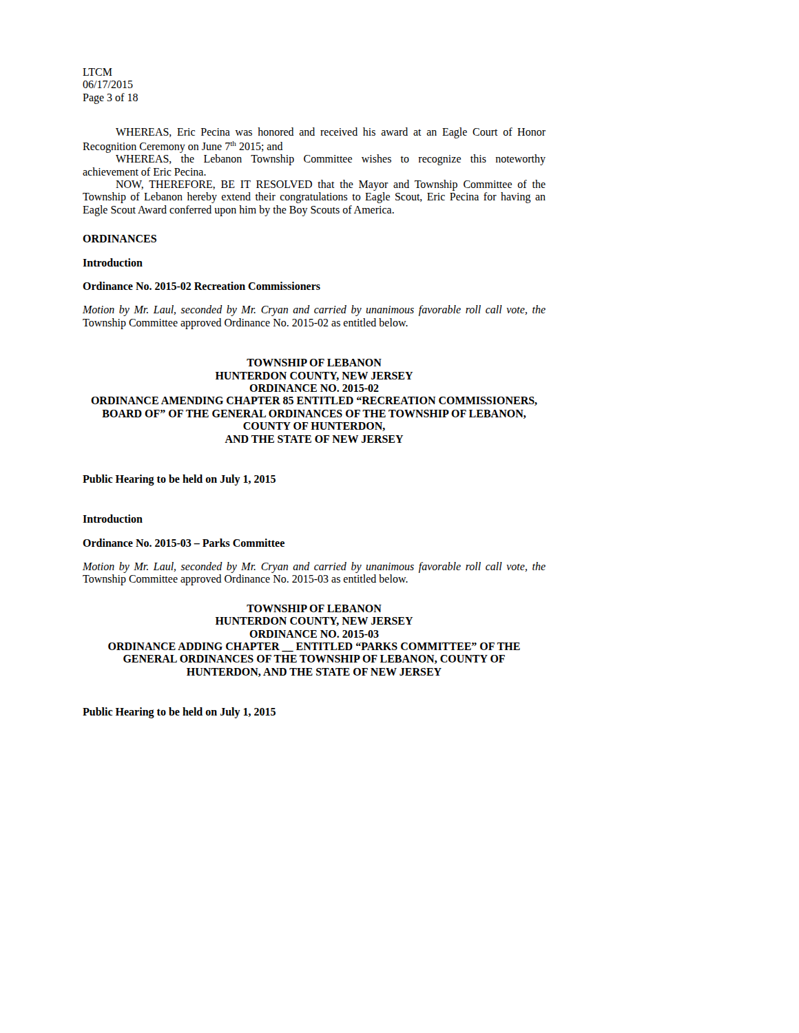LTCM
06/17/2015
Page 3 of 18
WHEREAS, Eric Pecina was honored and received his award at an Eagle Court of Honor Recognition Ceremony on June 7th 2015; and
WHEREAS, the Lebanon Township Committee wishes to recognize this noteworthy achievement of Eric Pecina.
NOW, THEREFORE, BE IT RESOLVED that the Mayor and Township Committee of the Township of Lebanon hereby extend their congratulations to Eagle Scout, Eric Pecina for having an Eagle Scout Award conferred upon him by the Boy Scouts of America.
ORDINANCES
Introduction
Ordinance No. 2015-02 Recreation Commissioners
Motion by Mr. Laul, seconded by Mr. Cryan and carried by unanimous favorable roll call vote, the Township Committee approved Ordinance No. 2015-02 as entitled below.
TOWNSHIP OF LEBANON
HUNTERDON COUNTY, NEW JERSEY
ORDINANCE NO. 2015-02
ORDINANCE AMENDING CHAPTER 85 ENTITLED “RECREATION COMMISSIONERS,
BOARD OF” OF THE GENERAL ORDINANCES OF THE TOWNSHIP OF LEBANON,
COUNTY OF HUNTERDON,
AND THE STATE OF NEW JERSEY
Public Hearing to be held on July 1, 2015
Introduction
Ordinance No. 2015-03 – Parks Committee
Motion by Mr. Laul, seconded by Mr. Cryan and carried by unanimous favorable roll call vote, the Township Committee approved Ordinance No. 2015-03 as entitled below.
TOWNSHIP OF LEBANON
HUNTERDON COUNTY, NEW JERSEY
ORDINANCE NO. 2015-03
ORDINANCE ADDING CHAPTER __ ENTITLED “PARKS COMMITTEE” OF THE
GENERAL ORDINANCES OF THE TOWNSHIP OF LEBANON, COUNTY OF
HUNTERDON, AND THE STATE OF NEW JERSEY
Public Hearing to be held on July 1, 2015